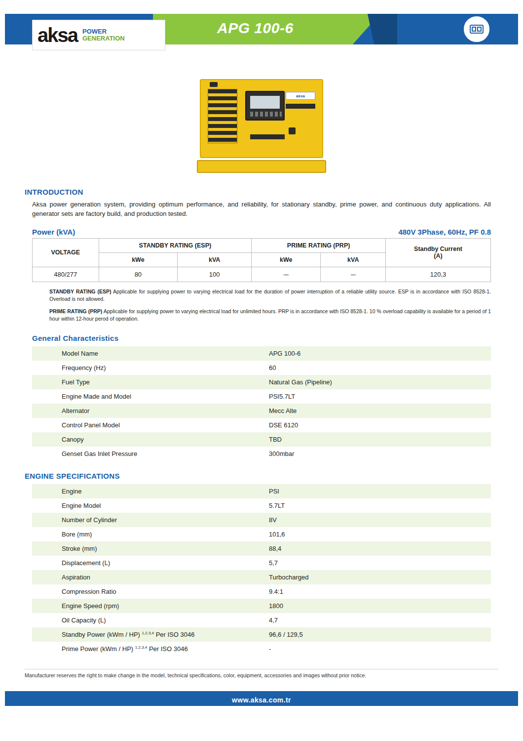APG 100-6
aksa POWER GENERATION
aksa
INTRODUCTION
Aksa power generation system, providing optimum performance, and reliability, for stationary standby, prime power, and continuous duty applications. All generator sets are factory build, and production tested.
Power (kVA)
480V 3Phase, 60Hz, PF 0.8
| VOLTAGE | STANDBY RATING (ESP) | PRIME RATING (PRP) | Standby Current (A) |
| --- | --- | --- | --- |
| kWe | kVA | kWe | kVA |
| 480/277 | 80 | 100 | | | 120,3 |
STANDBY RATING (ESP) Applicable for supplying power to varying electrical load for the duration of power interruption of a reliable utility source. ESP is in accordance with ISO 8528-1. Overload is not allowed.
PRIME RATING (PRP) Applicable for supplying power to varying electrical load for unlimited hours. PRP is in accordance with ISO 8528-1. 10 % overload capability is available for a period of 1 hour within 12-hour perod of operation.
General Characteristics
| Model Name | APG 100-6 |
| Frequency (Hz) | 60 |
| Fuel Type | Natural Gas (Pipeline) |
| Engine Made and Model | PSI5.7LT |
| Alternator | Mecc Alte |
| Control Panel Model | DSE 6120 |
| Canopy | TBD |
| Genset Gas Inlet Pressure | 300mbar |
ENGINE SPECIFICATIONS
| Engine | PSI |
| Engine Model | 5.7LT |
| Number of Cylinder | 8V |
| Bore (mm) | 101,6 |
| Stroke (mm) | 88,4 |
| Displacement (L) | 5,7 |
| Aspiration | Turbocharged |
| Compression Ratio | 9.4:1 |
| Engine Speed (rpm) | 1800 |
| Oil Capacity (L) | 4,7 |
| Standby Power (kWm / HP) 1,2,3,4 Per ISO 3046 | 96,6 / 129,5 |
| Prime Power (kWm / HP) 1,2,3,4 Per ISO 3046 | - |
Manufacturer reserves the right to make change in the model, technical specifications, color, equipment, accessories and images without prior notice.
www.aksa.com.tr